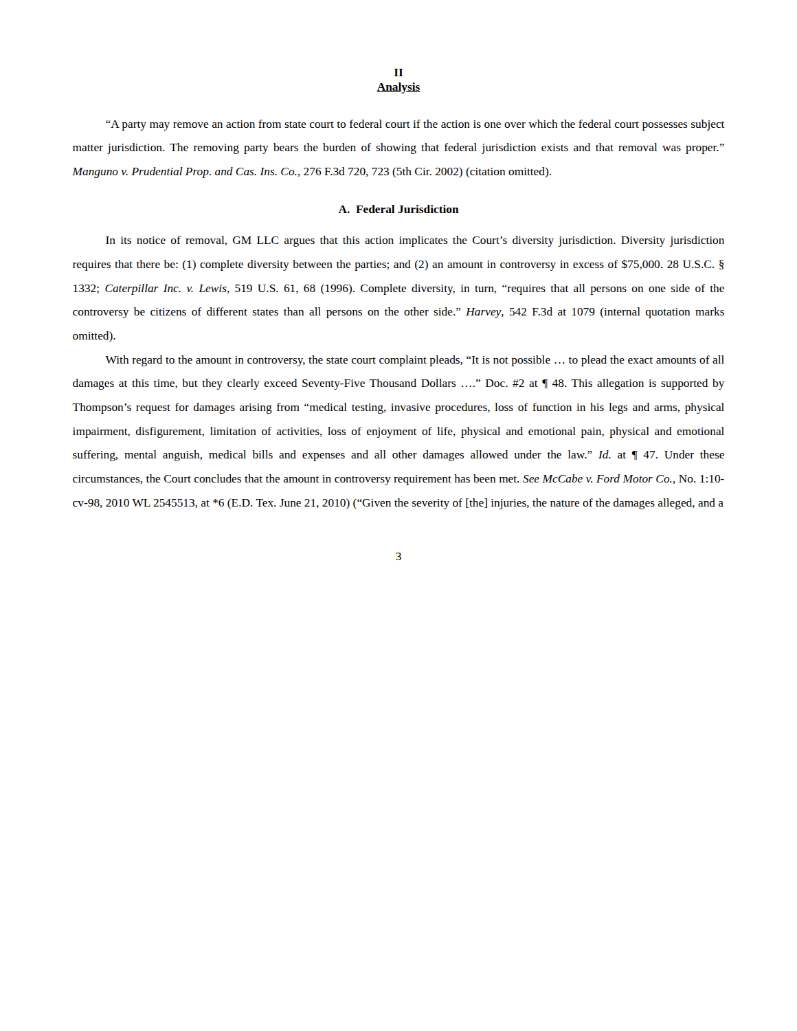II
Analysis
“A party may remove an action from state court to federal court if the action is one over which the federal court possesses subject matter jurisdiction. The removing party bears the burden of showing that federal jurisdiction exists and that removal was proper.” Manguno v. Prudential Prop. and Cas. Ins. Co., 276 F.3d 720, 723 (5th Cir. 2002) (citation omitted).
A. Federal Jurisdiction
In its notice of removal, GM LLC argues that this action implicates the Court’s diversity jurisdiction. Diversity jurisdiction requires that there be: (1) complete diversity between the parties; and (2) an amount in controversy in excess of $75,000. 28 U.S.C. § 1332; Caterpillar Inc. v. Lewis, 519 U.S. 61, 68 (1996). Complete diversity, in turn, “requires that all persons on one side of the controversy be citizens of different states than all persons on the other side.” Harvey, 542 F.3d at 1079 (internal quotation marks omitted).
With regard to the amount in controversy, the state court complaint pleads, “It is not possible … to plead the exact amounts of all damages at this time, but they clearly exceed Seventy-Five Thousand Dollars ….” Doc. #2 at ¶ 48. This allegation is supported by Thompson’s request for damages arising from “medical testing, invasive procedures, loss of function in his legs and arms, physical impairment, disfigurement, limitation of activities, loss of enjoyment of life, physical and emotional pain, physical and emotional suffering, mental anguish, medical bills and expenses and all other damages allowed under the law.” Id. at ¶ 47. Under these circumstances, the Court concludes that the amount in controversy requirement has been met. See McCabe v. Ford Motor Co., No. 1:10-cv-98, 2010 WL 2545513, at *6 (E.D. Tex. June 21, 2010) (“Given the severity of [the] injuries, the nature of the damages alleged, and a
3